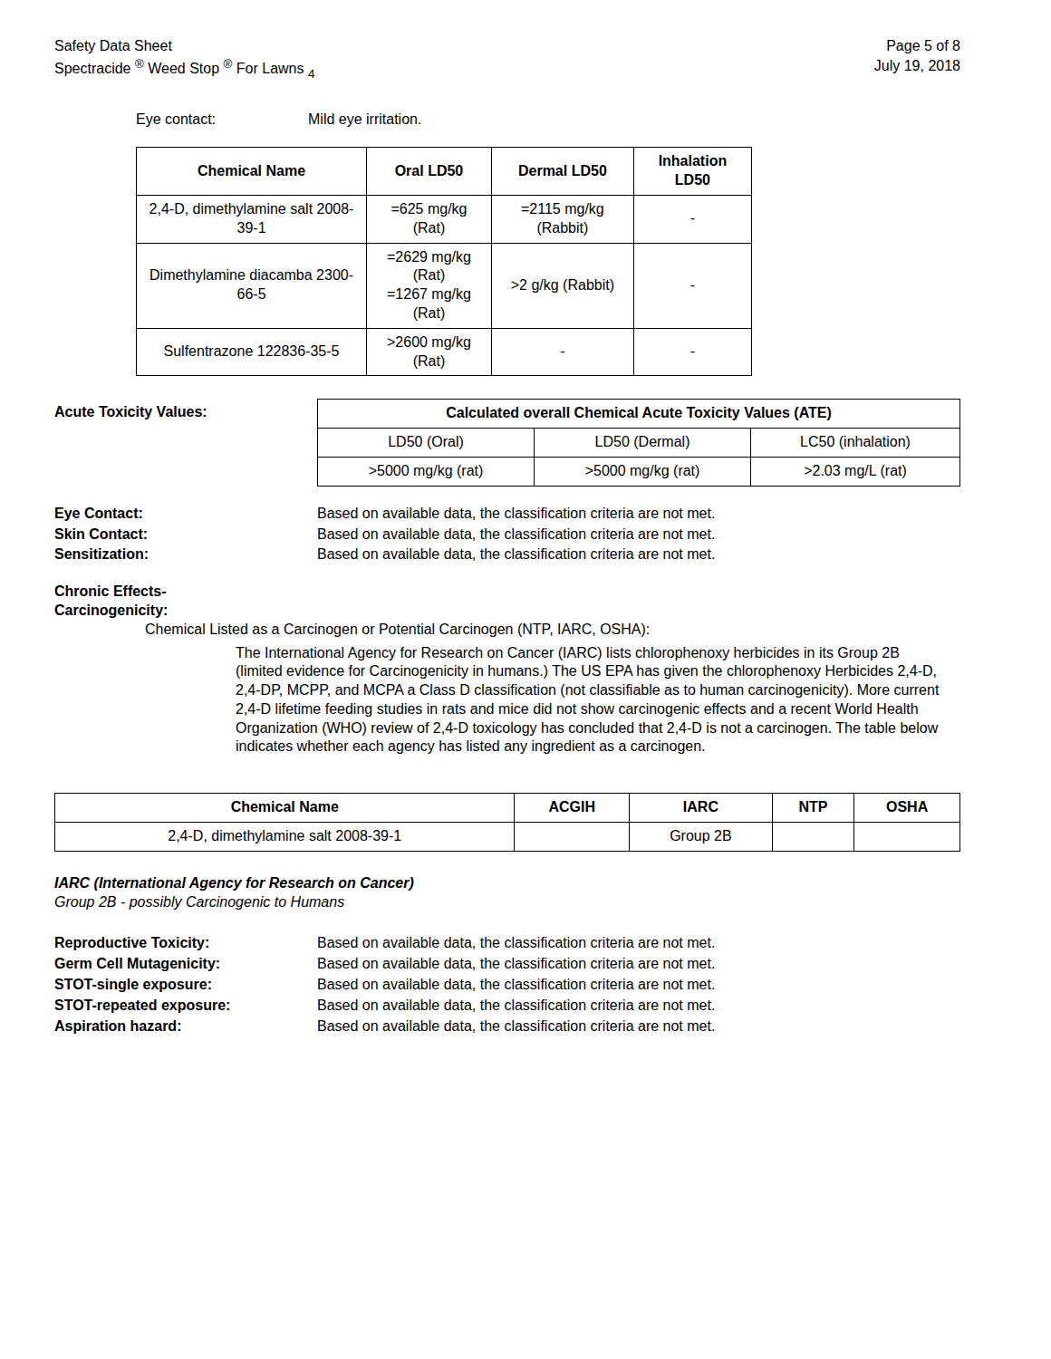Safety Data Sheet
Spectracide ® Weed Stop ® For Lawns 4
Page 5 of 8
July 19, 2018
Eye contact:
Mild eye irritation.
| Chemical Name | Oral LD50 | Dermal LD50 | Inhalation LD50 |
| --- | --- | --- | --- |
| 2,4-D, dimethylamine salt 2008-39-1 | =625 mg/kg (Rat) | =2115 mg/kg (Rabbit) | - |
| Dimethylamine diacamba 2300-66-5 | =2629 mg/kg (Rat) =1267 mg/kg (Rat) | >2 g/kg (Rabbit) | - |
| Sulfentrazone 122836-35-5 | >2600 mg/kg (Rat) | - | - |
Acute Toxicity Values:
| Calculated overall Chemical Acute Toxicity Values (ATE) |
| --- |
| LD50 (Oral) | LD50 (Dermal) | LC50 (inhalation) |
| >5000 mg/kg (rat) | >5000 mg/kg (rat) | >2.03 mg/L (rat) |
Eye Contact:
Based on available data, the classification criteria are not met.
Skin Contact:
Based on available data, the classification criteria are not met.
Sensitization:
Based on available data, the classification criteria are not met.
Chronic Effects-
Carcinogenicity:
Chemical Listed as a Carcinogen or Potential Carcinogen (NTP, IARC, OSHA):
The International Agency for Research on Cancer (IARC) lists chlorophenoxy herbicides in its Group 2B (limited evidence for Carcinogenicity in humans.) The US EPA has given the chlorophenoxy Herbicides 2,4-D, 2,4-DP, MCPP, and MCPA a Class D classification (not classifiable as to human carcinogenicity). More current 2,4-D lifetime feeding studies in rats and mice did not show carcinogenic effects and a recent World Health Organization (WHO) review of 2,4-D toxicology has concluded that 2,4-D is not a carcinogen. The table below indicates whether each agency has listed any ingredient as a carcinogen.
| Chemical Name | ACGIH | IARC | NTP | OSHA |
| --- | --- | --- | --- | --- |
| 2,4-D, dimethylamine salt 2008-39-1 | | Group 2B | | |
IARC (International Agency for Research on Cancer)
Group 2B - possibly Carcinogenic to Humans
Reproductive Toxicity:
Based on available data, the classification criteria are not met.
Germ Cell Mutagenicity:
Based on available data, the classification criteria are not met.
STOT-single exposure:
Based on available data, the classification criteria are not met.
STOT-repeated exposure:
Based on available data, the classification criteria are not met.
Aspiration hazard:
Based on available data, the classification criteria are not met.